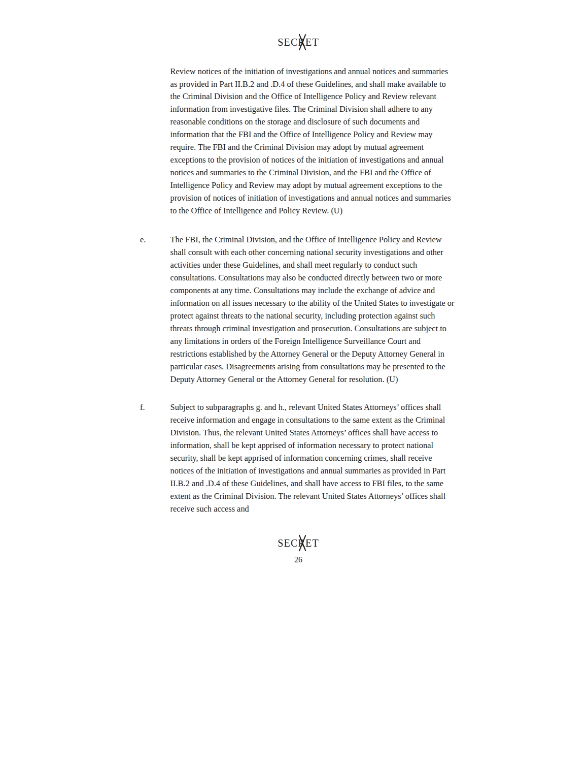SECRET
Review notices of the initiation of investigations and annual notices and summaries as provided in Part II.B.2 and .D.4 of these Guidelines, and shall make available to the Criminal Division and the Office of Intelligence Policy and Review relevant information from investigative files. The Criminal Division shall adhere to any reasonable conditions on the storage and disclosure of such documents and information that the FBI and the Office of Intelligence Policy and Review may require. The FBI and the Criminal Division may adopt by mutual agreement exceptions to the provision of notices of the initiation of investigations and annual notices and summaries to the Criminal Division, and the FBI and the Office of Intelligence Policy and Review may adopt by mutual agreement exceptions to the provision of notices of initiation of investigations and annual notices and summaries to the Office of Intelligence and Policy Review. (U)
e.
The FBI, the Criminal Division, and the Office of Intelligence Policy and Review shall consult with each other concerning national security investigations and other activities under these Guidelines, and shall meet regularly to conduct such consultations. Consultations may also be conducted directly between two or more components at any time. Consultations may include the exchange of advice and information on all issues necessary to the ability of the United States to investigate or protect against threats to the national security, including protection against such threats through criminal investigation and prosecution. Consultations are subject to any limitations in orders of the Foreign Intelligence Surveillance Court and restrictions established by the Attorney General or the Deputy Attorney General in particular cases. Disagreements arising from consultations may be presented to the Deputy Attorney General or the Attorney General for resolution. (U)
f.
Subject to subparagraphs g. and h., relevant United States Attorneys’ offices shall receive information and engage in consultations to the same extent as the Criminal Division. Thus, the relevant United States Attorneys’ offices shall have access to information, shall be kept apprised of information necessary to protect national security, shall be kept apprised of information concerning crimes, shall receive notices of the initiation of investigations and annual summaries as provided in Part II.B.2 and .D.4 of these Guidelines, and shall have access to FBI files, to the same extent as the Criminal Division. The relevant United States Attorneys’ offices shall receive such access and
SECRET
26